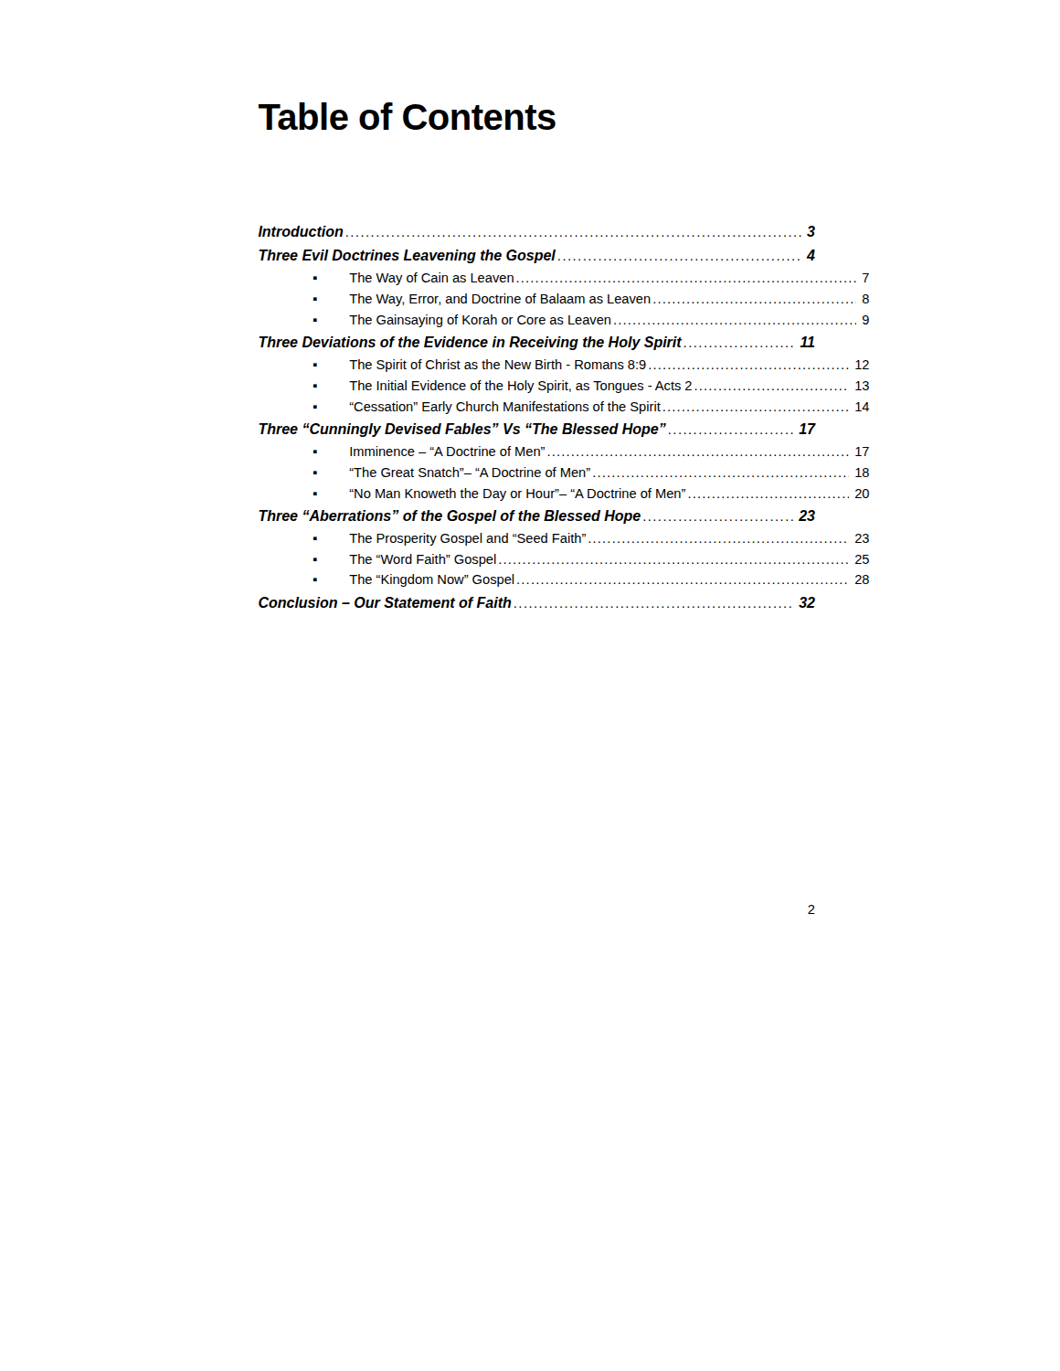Table of Contents
Introduction ........................................................................................................... 3
Three Evil Doctrines Leavening the Gospel ............................................................................ 4
▪ The Way of Cain as Leaven .......................................................................................... 7
▪ The Way, Error, and Doctrine of Balaam as Leaven .................................................... 8
▪ The Gainsaying of Korah or Core as Leaven .............................................................. 9
Three Deviations of the Evidence in Receiving the Holy Spirit ................................................ 11
▪ The Spirit of Christ as the New Birth - Romans 8:9 .................................................... 12
▪ The Initial Evidence of the Holy Spirit, as Tongues - Acts 2 ....................................... 13
▪ “Cessation” Early Church Manifestations of the Spirit ............................................... 14
Three “Cunningly Devised Fables” Vs “The Blessed Hope” .................................................... 17
▪ Imminence – “A Doctrine of Men” .............................................................................. 17
▪ “The Great Snatch”– “A Doctrine of Men” .................................................................. 18
▪ “No Man Knoweth the Day or Hour”– “A Doctrine of Men” ........................................ 20
Three “Aberrations” of the Gospel of the Blessed Hope ......................................................... 23
▪ The Prosperity Gospel and “Seed Faith” ..................................................................... 23
▪ The “Word Faith” Gospel ............................................................................................. 25
▪ The “Kingdom Now” Gospel ....................................................................................... 28
Conclusion – Our Statement of Faith .................................................................................... 32
2